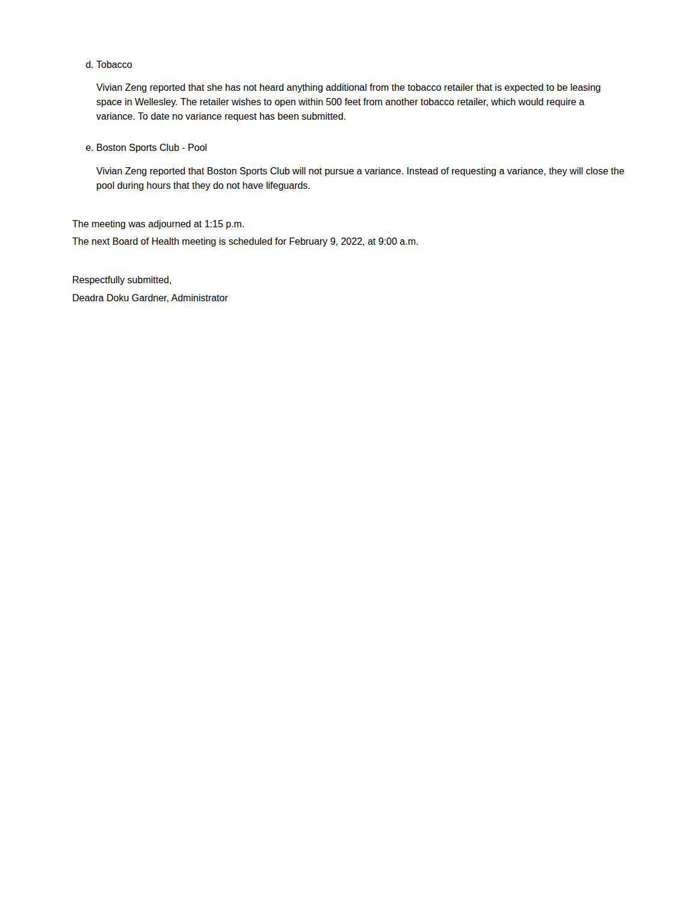Tobacco
Vivian Zeng reported that she has not heard anything additional from the tobacco retailer that is expected to be leasing space in Wellesley. The retailer wishes to open within 500 feet from another tobacco retailer, which would require a variance. To date no variance request has been submitted.
Boston Sports Club - Pool
Vivian Zeng reported that Boston Sports Club will not pursue a variance. Instead of requesting a variance, they will close the pool during hours that they do not have lifeguards.
The meeting was adjourned at 1:15 p.m.
The next Board of Health meeting is scheduled for February 9, 2022, at 9:00 a.m.
Respectfully submitted,
Deadra Doku Gardner, Administrator